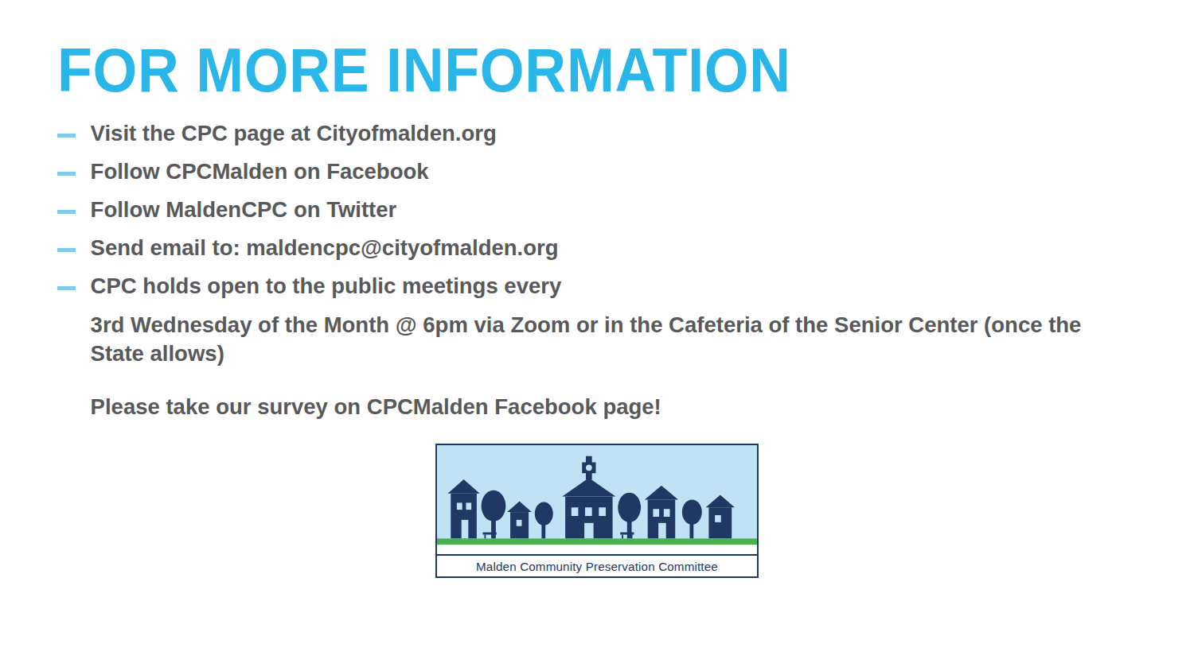For more information
Visit the CPC page at Cityofmalden.org
Follow CPCMalden on Facebook
Follow MaldenCPC on Twitter
Send email to: maldencpc@cityofmalden.org
CPC holds open to the public meetings every
3rd Wednesday of the Month @ 6pm via Zoom or in the Cafeteria of the Senior Center (once the State allows)
Please take our survey on CPCMalden Facebook page!
Malden Community Preservation Committee